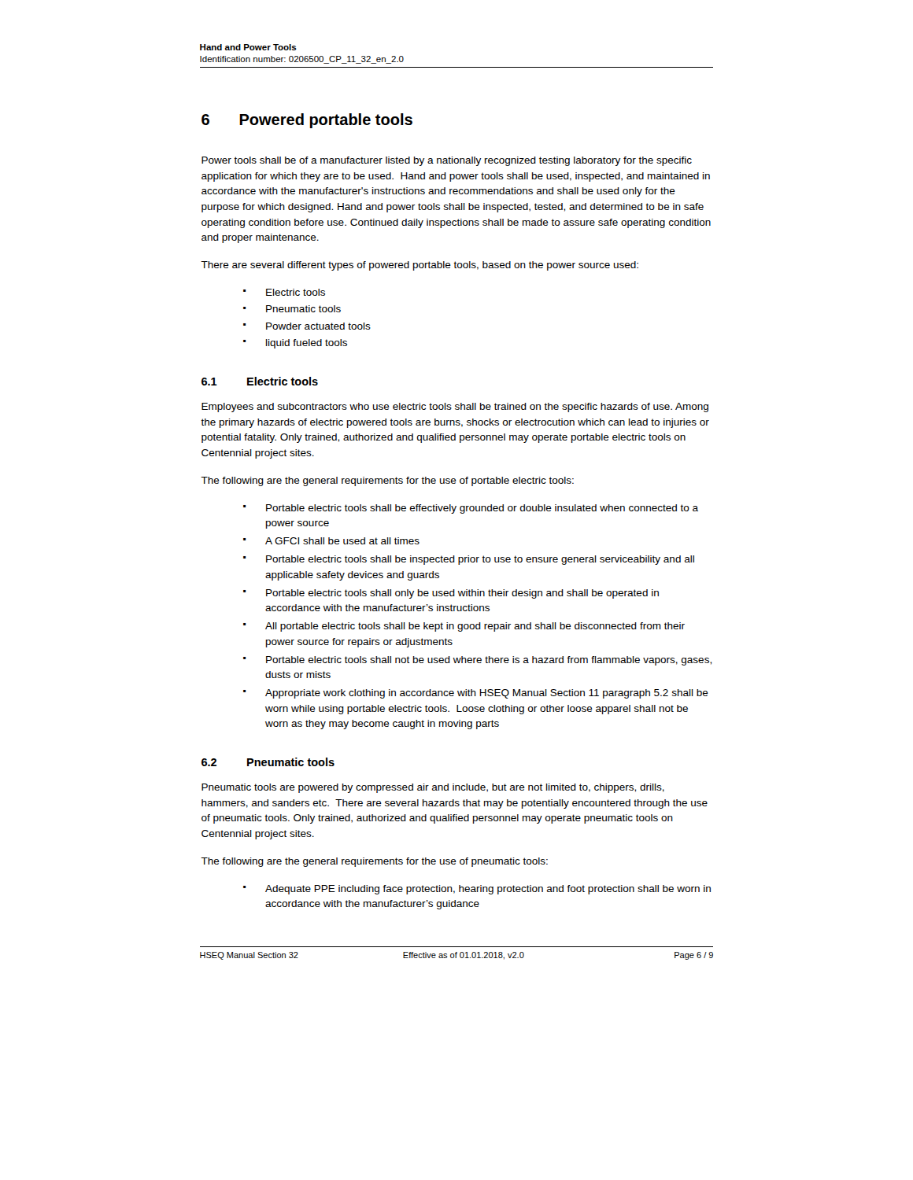Hand and Power Tools
Identification number: 0206500_CP_11_32_en_2.0
6 Powered portable tools
Power tools shall be of a manufacturer listed by a nationally recognized testing laboratory for the specific application for which they are to be used. Hand and power tools shall be used, inspected, and maintained in accordance with the manufacturer's instructions and recommendations and shall be used only for the purpose for which designed. Hand and power tools shall be inspected, tested, and determined to be in safe operating condition before use. Continued daily inspections shall be made to assure safe operating condition and proper maintenance.
There are several different types of powered portable tools, based on the power source used:
Electric tools
Pneumatic tools
Powder actuated tools
liquid fueled tools
6.1 Electric tools
Employees and subcontractors who use electric tools shall be trained on the specific hazards of use. Among the primary hazards of electric powered tools are burns, shocks or electrocution which can lead to injuries or potential fatality. Only trained, authorized and qualified personnel may operate portable electric tools on Centennial project sites.
The following are the general requirements for the use of portable electric tools:
Portable electric tools shall be effectively grounded or double insulated when connected to a power source
A GFCI shall be used at all times
Portable electric tools shall be inspected prior to use to ensure general serviceability and all applicable safety devices and guards
Portable electric tools shall only be used within their design and shall be operated in accordance with the manufacturer’s instructions
All portable electric tools shall be kept in good repair and shall be disconnected from their power source for repairs or adjustments
Portable electric tools shall not be used where there is a hazard from flammable vapors, gases, dusts or mists
Appropriate work clothing in accordance with HSEQ Manual Section 11 paragraph 5.2 shall be worn while using portable electric tools. Loose clothing or other loose apparel shall not be worn as they may become caught in moving parts
6.2 Pneumatic tools
Pneumatic tools are powered by compressed air and include, but are not limited to, chippers, drills, hammers, and sanders etc. There are several hazards that may be potentially encountered through the use of pneumatic tools. Only trained, authorized and qualified personnel may operate pneumatic tools on Centennial project sites.
The following are the general requirements for the use of pneumatic tools:
Adequate PPE including face protection, hearing protection and foot protection shall be worn in accordance with the manufacturer’s guidance
HSEQ Manual Section 32
Effective as of 01.01.2018, v2.0
Page 6 / 9